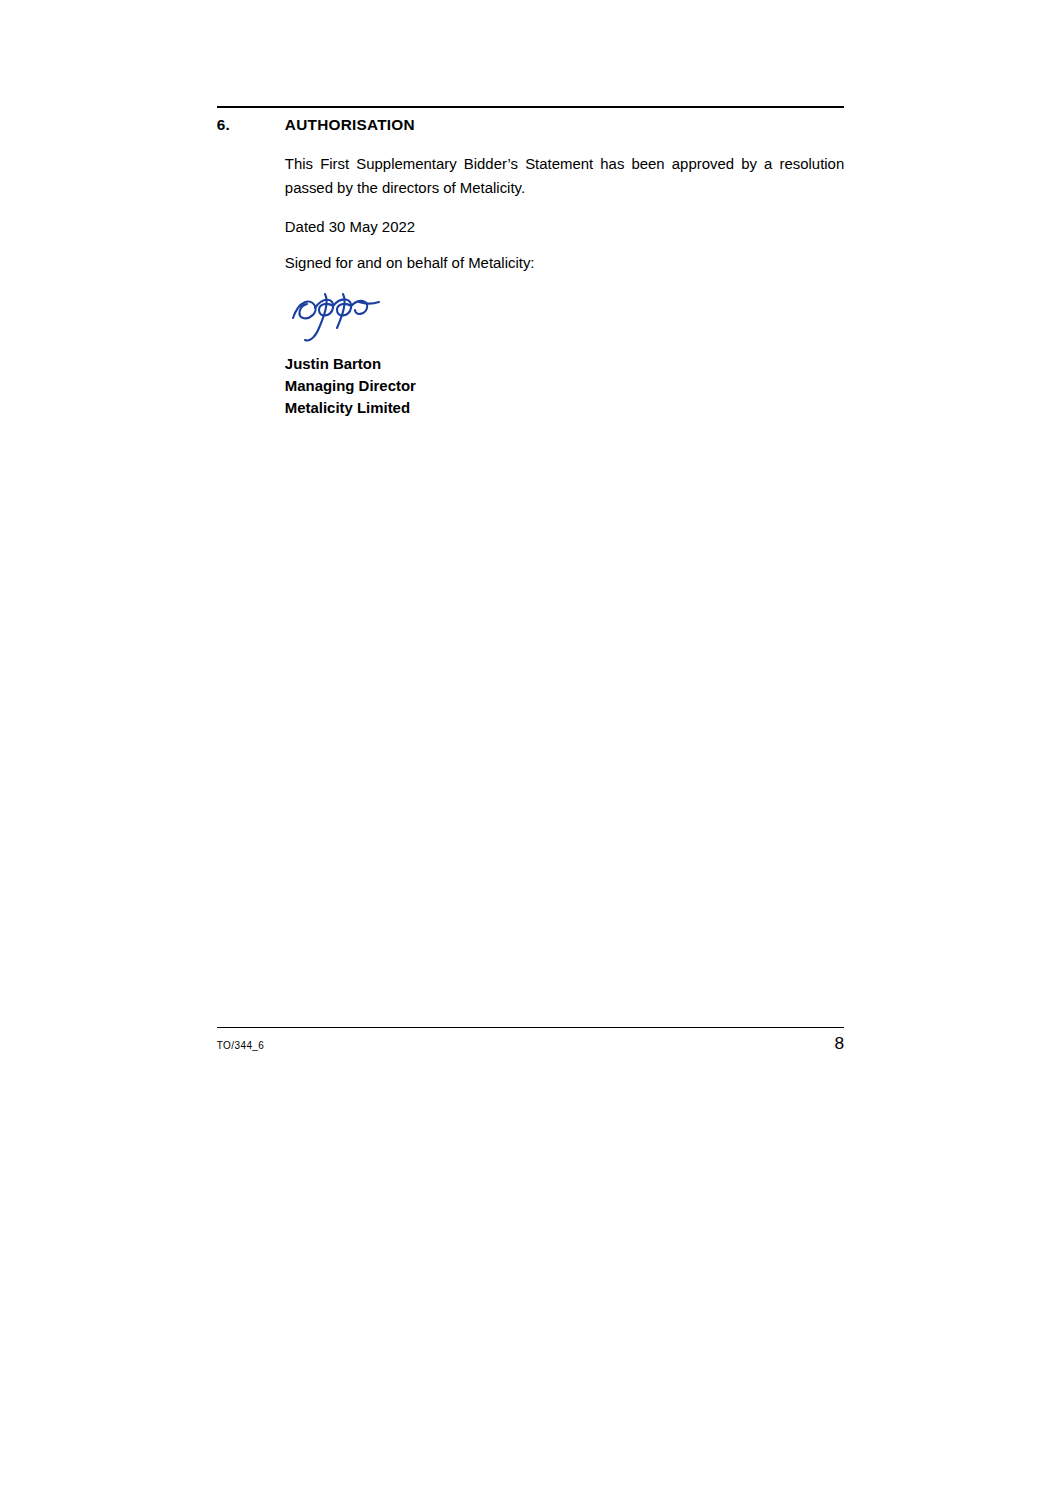6.
AUTHORISATION
This First Supplementary Bidder’s Statement has been approved by a resolution passed by the directors of Metalicity.
Dated 30 May 2022
Signed for and on behalf of Metalicity:
Justin Barton
Managing Director
Metalicity Limited
TO/344_6
8